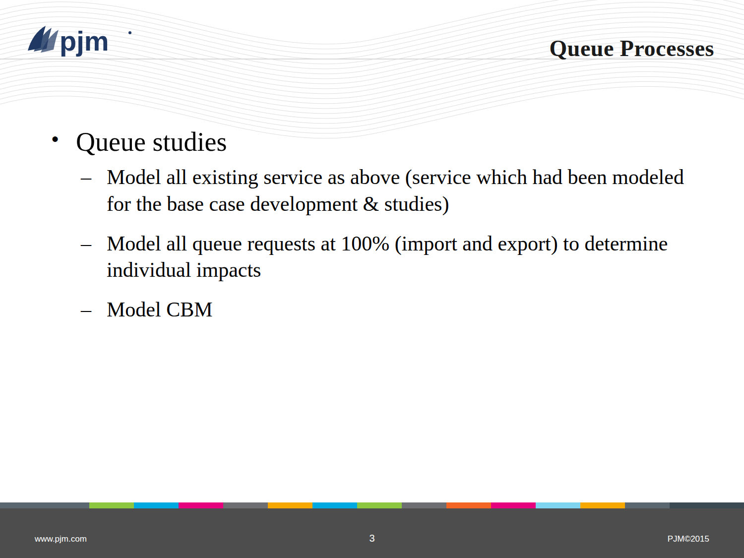pjm
Queue Processes
Queue studies
Model all existing service as above (service which had been modeled for the base case development & studies)
Model all queue requests at 100% (import and export) to determine individual impacts
Model CBM
www.pjm.com
3
PJM©2015